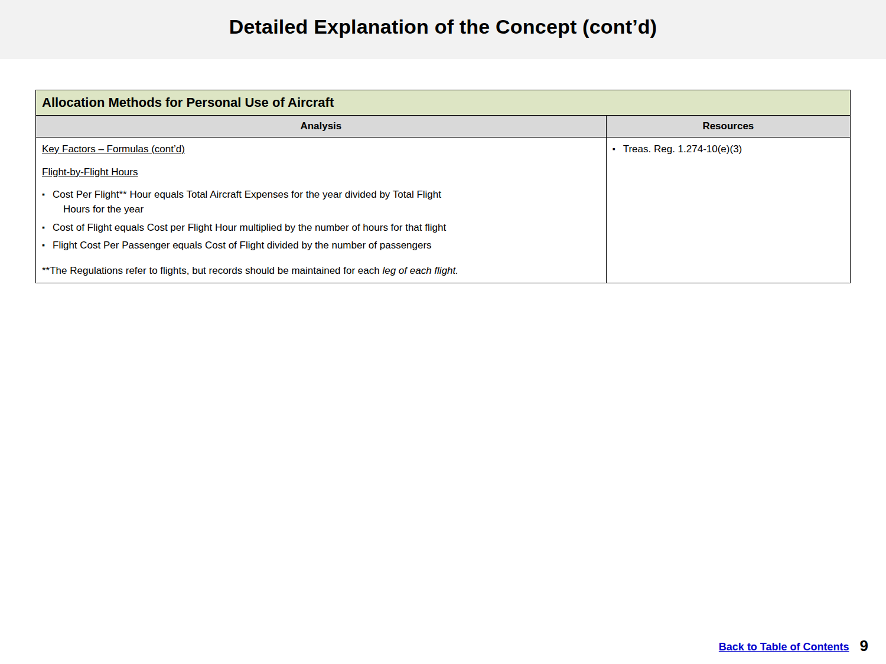Detailed Explanation of the Concept (cont’d)
| Allocation Methods for Personal Use of Aircraft |
| Analysis | Resources |
| Key Factors – Formulas (cont’d) Flight-by-Flight Hours Cost Per Flight** Hour equals Total Aircraft Expenses for the year divided by Total Flight Hours for the year Cost of Flight equals Cost per Flight Hour multiplied by the number of hours for that flight Flight Cost Per Passenger equals Cost of Flight divided by the number of passengers **The Regulations refer to flights, but records should be maintained for each leg of each flight. | Treas. Reg. 1.274-10(e)(3) |
Back to Table of Contents 9